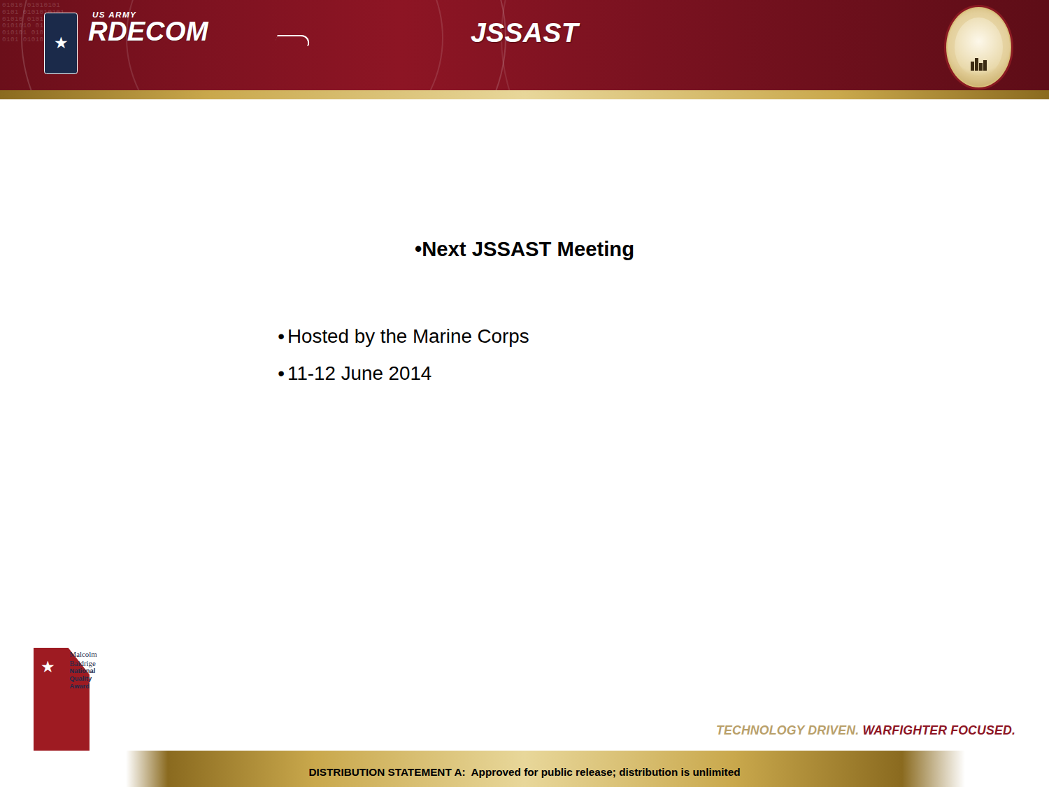01010 01010101 0101 0101010101 01010 010101010 0101010 0101010 010101 01010101 0101 0101010101
★
US ARMY
RDECOM
JSSAST
•Next JSSAST Meeting
Hosted by the Marine Corps
11-12 June 2014
★
Malcolm Baldrige National
Quality
Award
2007 Award
Recipient
TECHNOLOGY DRIVEN. WARFIGHTER FOCUSED.
DISTRIBUTION STATEMENT A: Approved for public release; distribution is unlimited